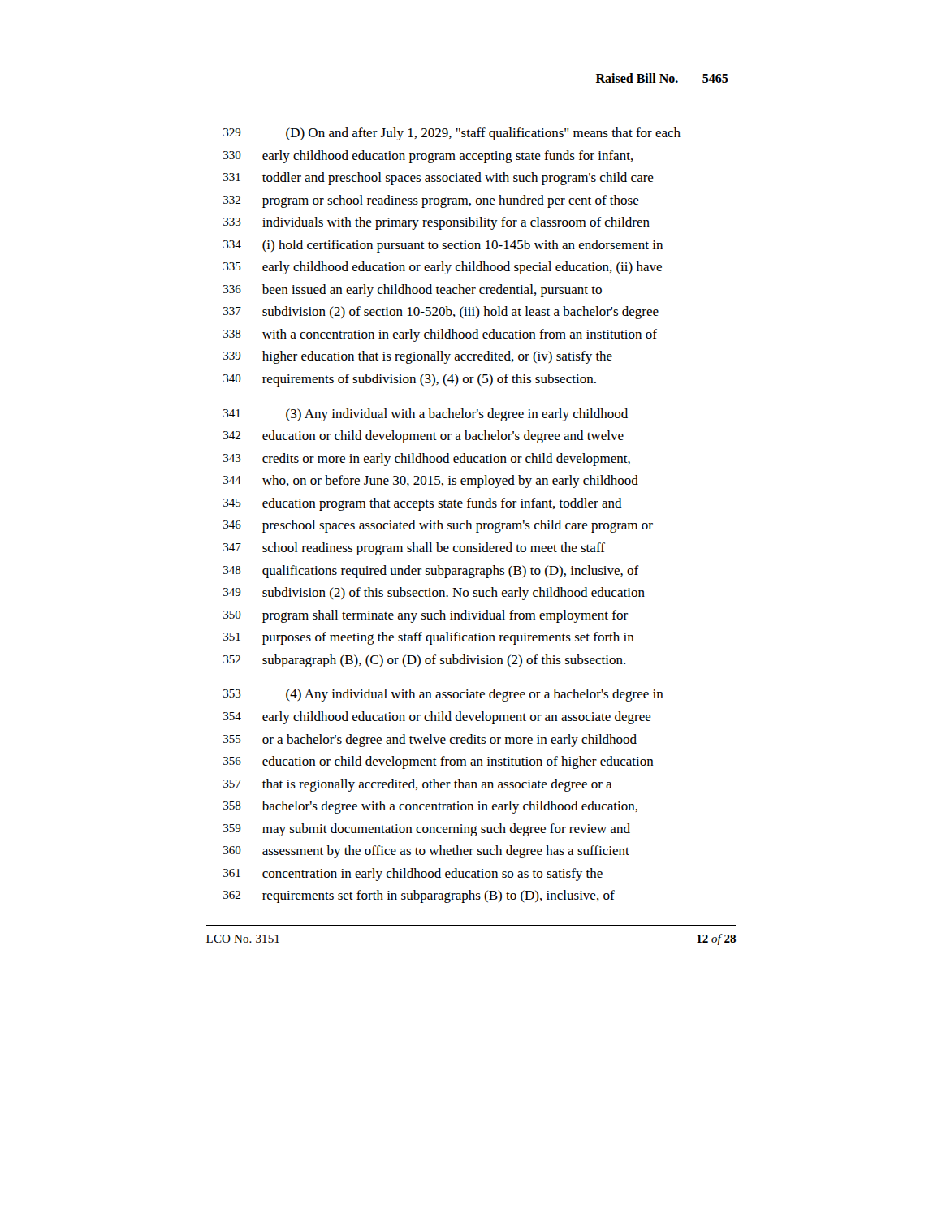Raised Bill No. 5465
(D) On and after July 1, 2029, "staff qualifications" means that for each
early childhood education program accepting state funds for infant,
toddler and preschool spaces associated with such program's child care
program or school readiness program, one hundred per cent of those
individuals with the primary responsibility for a classroom of children
(i) hold certification pursuant to section 10-145b with an endorsement in
early childhood education or early childhood special education, (ii) have
been issued an early childhood teacher credential, pursuant to
subdivision (2) of section 10-520b, (iii) hold at least a bachelor's degree
with a concentration in early childhood education from an institution of
higher education that is regionally accredited, or (iv) satisfy the
requirements of subdivision (3), (4) or (5) of this subsection.
(3) Any individual with a bachelor's degree in early childhood
education or child development or a bachelor's degree and twelve
credits or more in early childhood education or child development,
who, on or before June 30, 2015, is employed by an early childhood
education program that accepts state funds for infant, toddler and
preschool spaces associated with such program's child care program or
school readiness program shall be considered to meet the staff
qualifications required under subparagraphs (B) to (D), inclusive, of
subdivision (2) of this subsection. No such early childhood education
program shall terminate any such individual from employment for
purposes of meeting the staff qualification requirements set forth in
subparagraph (B), (C) or (D) of subdivision (2) of this subsection.
(4) Any individual with an associate degree or a bachelor's degree in
early childhood education or child development or an associate degree
or a bachelor's degree and twelve credits or more in early childhood
education or child development from an institution of higher education
that is regionally accredited, other than an associate degree or a
bachelor's degree with a concentration in early childhood education,
may submit documentation concerning such degree for review and
assessment by the office as to whether such degree has a sufficient
concentration in early childhood education so as to satisfy the
requirements set forth in subparagraphs (B) to (D), inclusive, of
LCO No. 3151 12 of 28